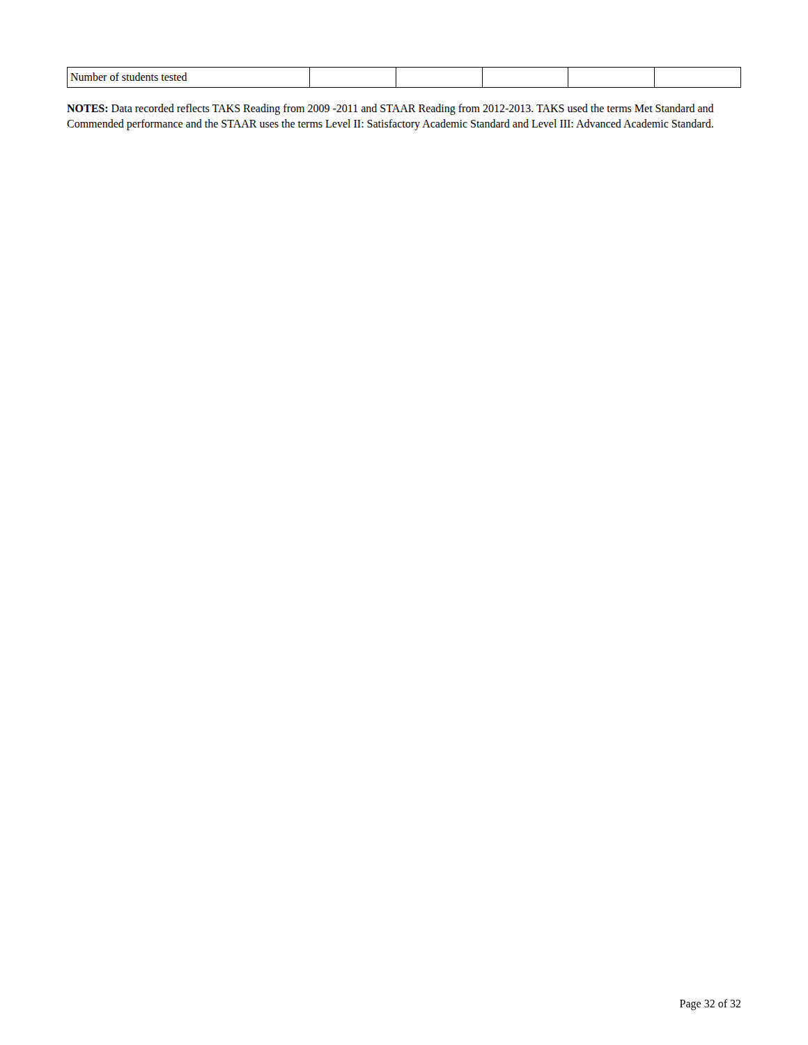| Number of students tested | | | | | |
NOTES: Data recorded reflects TAKS Reading from 2009 -2011 and STAAR Reading from 2012-2013. TAKS used the terms Met Standard and Commended performance and the STAAR uses the terms Level II: Satisfactory Academic Standard and Level III: Advanced Academic Standard.
Page 32 of 32